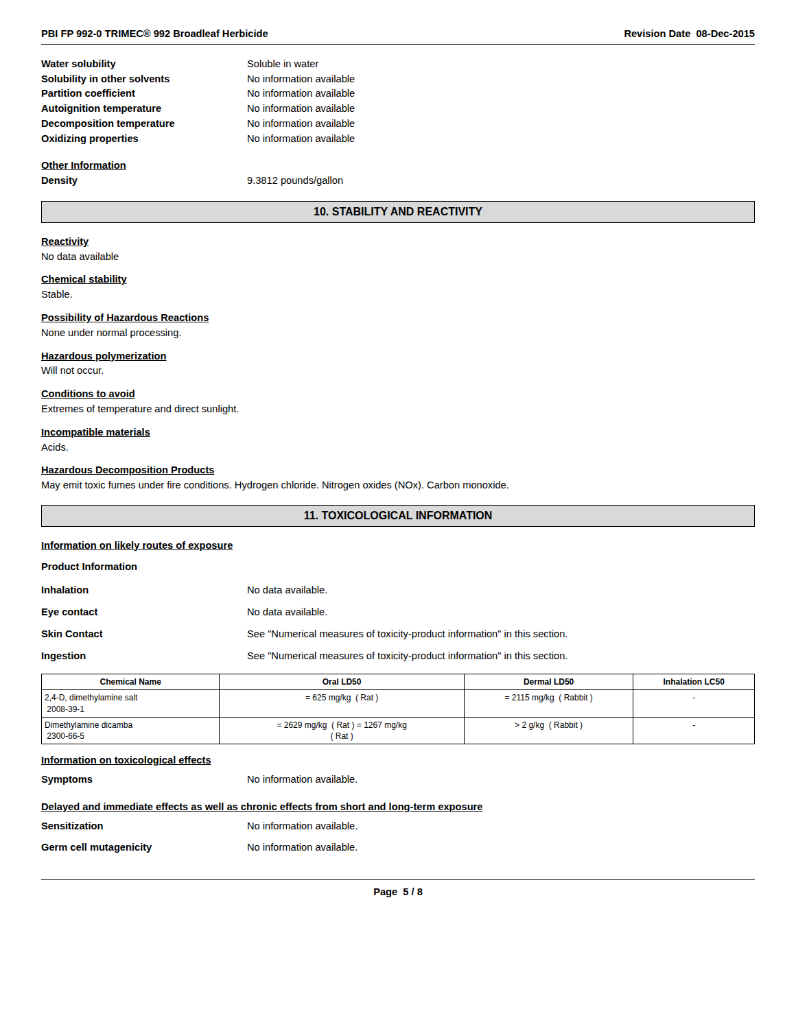PBI FP 992-0 TRIMEC® 992 Broadleaf Herbicide Revision Date 08-Dec-2015
| Water solubility | Soluble in water |
| Solubility in other solvents | No information available |
| Partition coefficient | No information available |
| Autoignition temperature | No information available |
| Decomposition temperature | No information available |
| Oxidizing properties | No information available |
Other Information
| Density | 9.3812 pounds/gallon |
10. STABILITY AND REACTIVITY
Reactivity
No data available
Chemical stability
Stable.
Possibility of Hazardous Reactions
None under normal processing.
Hazardous polymerization
Will not occur.
Conditions to avoid
Extremes of temperature and direct sunlight.
Incompatible materials
Acids.
Hazardous Decomposition Products
May emit toxic fumes under fire conditions. Hydrogen chloride. Nitrogen oxides (NOx). Carbon monoxide.
11. TOXICOLOGICAL INFORMATION
Information on likely routes of exposure
Product Information
| Inhalation | No data available. |
| Eye contact | No data available. |
| Skin Contact | See "Numerical measures of toxicity-product information" in this section. |
| Ingestion | See "Numerical measures of toxicity-product information" in this section. |
| Chemical Name | Oral LD50 | Dermal LD50 | Inhalation LC50 |
| --- | --- | --- | --- |
| 2,4-D, dimethylamine salt 2008-39-1 | = 625 mg/kg ( Rat ) | = 2115 mg/kg ( Rabbit ) | - |
| Dimethylamine dicamba 2300-66-5 | = 2629 mg/kg ( Rat ) = 1267 mg/kg ( Rat ) | > 2 g/kg ( Rabbit ) | - |
Information on toxicological effects
| Symptoms | No information available. |
Delayed and immediate effects as well as chronic effects from short and long-term exposure
| Sensitization | No information available. |
| Germ cell mutagenicity | No information available. |
Page 5 / 8